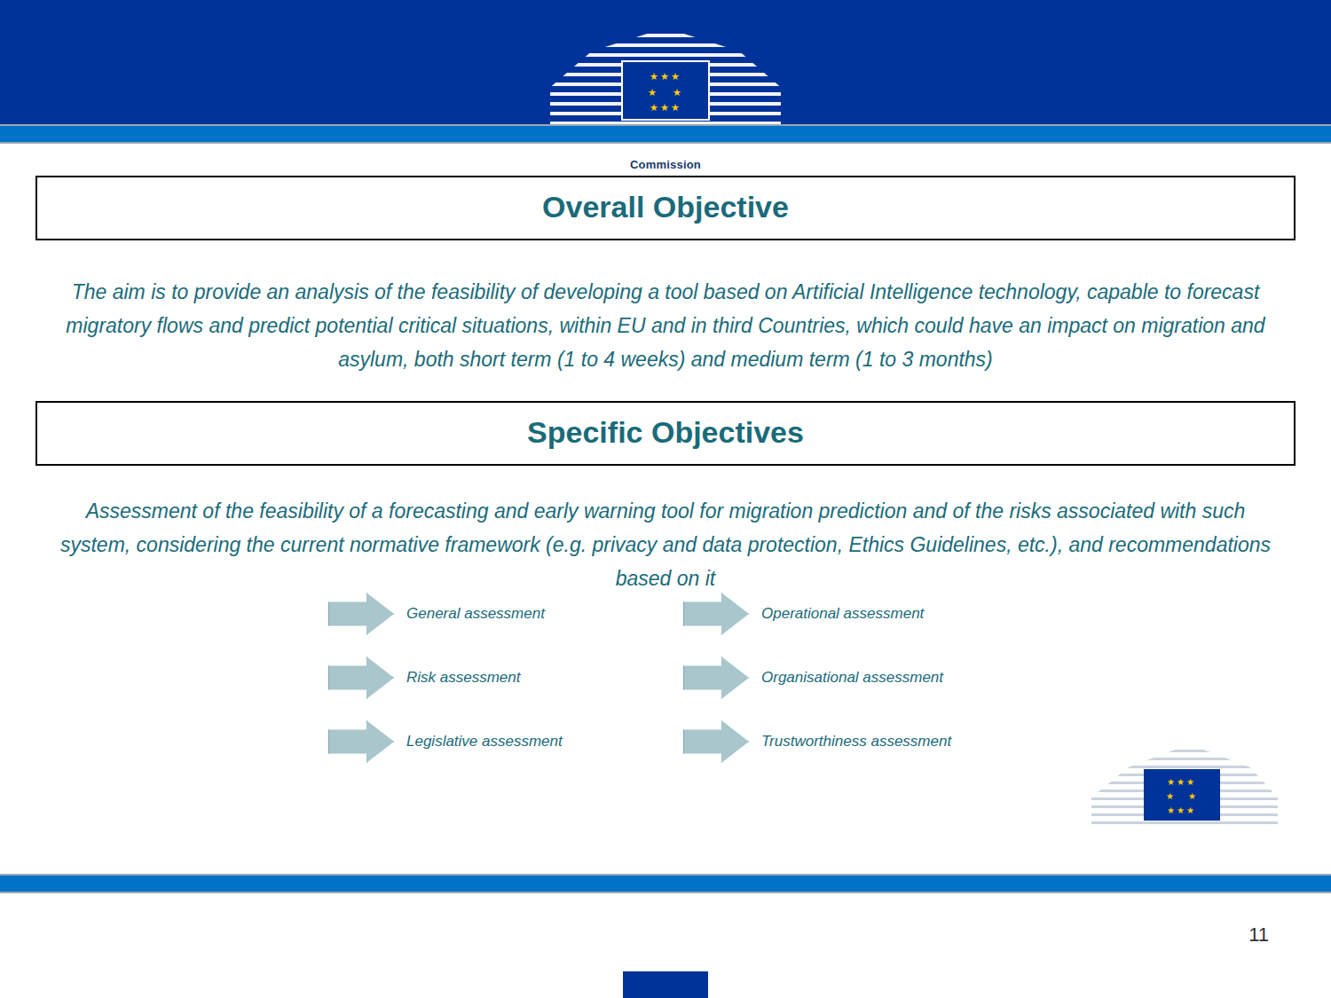Commission
Overall Objective
The aim is to provide an analysis of the feasibility of developing a tool based on Artificial Intelligence technology, capable to forecast migratory flows and predict potential critical situations, within EU and in third Countries, which could have an impact on migration and asylum, both short term (1 to 4 weeks) and medium term (1 to 3 months)
Specific Objectives
Assessment of the feasibility of a forecasting and early warning tool for migration prediction and of the risks associated with such system, considering the current normative framework (e.g. privacy and data protection, Ethics Guidelines, etc.), and recommendations based on it
General assessment
Risk assessment
Legislative assessment
Operational assessment
Organisational assessment
Trustworthiness assessment
11